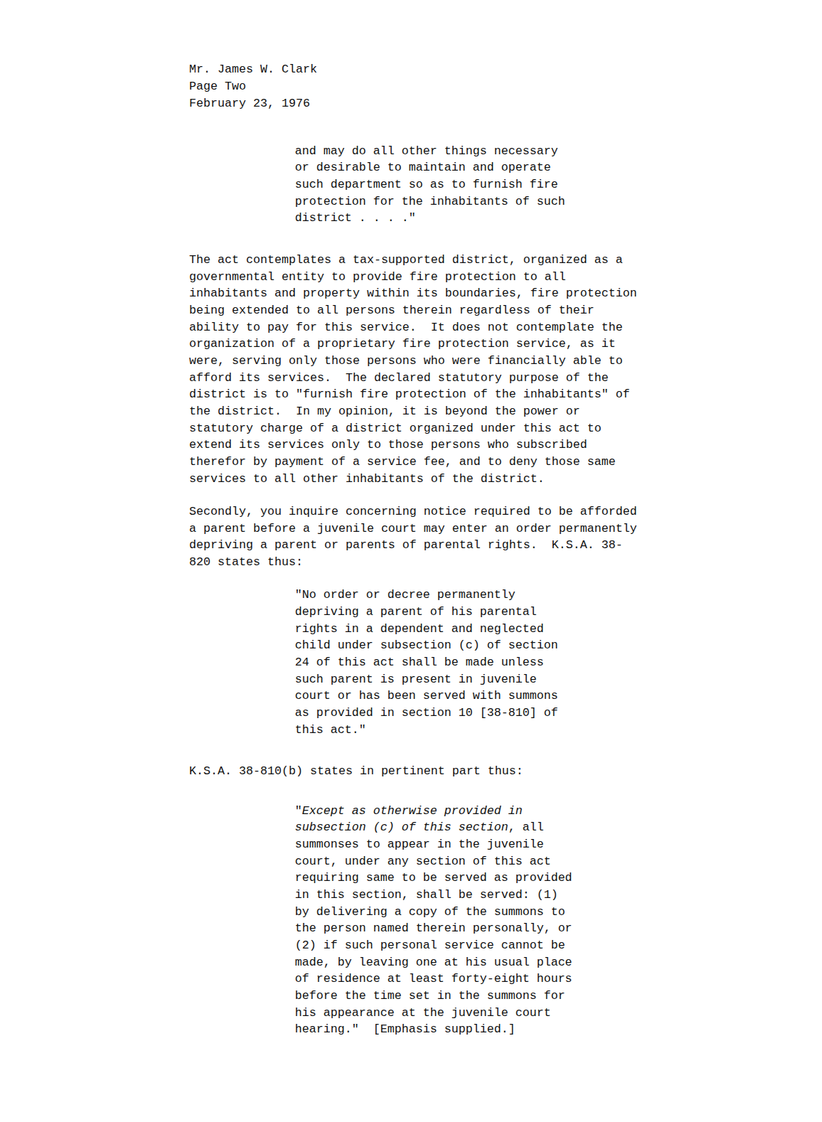Mr. James W. Clark
Page Two
February 23, 1976
and may do all other things necessary or desirable to maintain and operate such department so as to furnish fire protection for the inhabitants of such district . . . ."
The act contemplates a tax-supported district, organized as a governmental entity to provide fire protection to all inhabitants and property within its boundaries, fire protection being extended to all persons therein regardless of their ability to pay for this service. It does not contemplate the organization of a proprietary fire protection service, as it were, serving only those persons who were financially able to afford its services. The declared statutory purpose of the district is to "furnish fire protection of the inhabitants" of the district. In my opinion, it is beyond the power or statutory charge of a district organized under this act to extend its services only to those persons who subscribed therefor by payment of a service fee, and to deny those same services to all other inhabitants of the district.
Secondly, you inquire concerning notice required to be afforded a parent before a juvenile court may enter an order permanently depriving a parent or parents of parental rights. K.S.A. 38-820 states thus:
"No order or decree permanently depriving a parent of his parental rights in a dependent and neglected child under subsection (c) of section 24 of this act shall be made unless such parent is present in juvenile court or has been served with summons as provided in section 10 [38-810] of this act."
K.S.A. 38-810(b) states in pertinent part thus:
"Except as otherwise provided in subsection (c) of this section, all summonses to appear in the juvenile court, under any section of this act requiring same to be served as provided in this section, shall be served: (1) by delivering a copy of the summons to the person named therein personally, or (2) if such personal service cannot be made, by leaving one at his usual place of residence at least forty-eight hours before the time set in the summons for his appearance at the juvenile court hearing." [Emphasis supplied.]